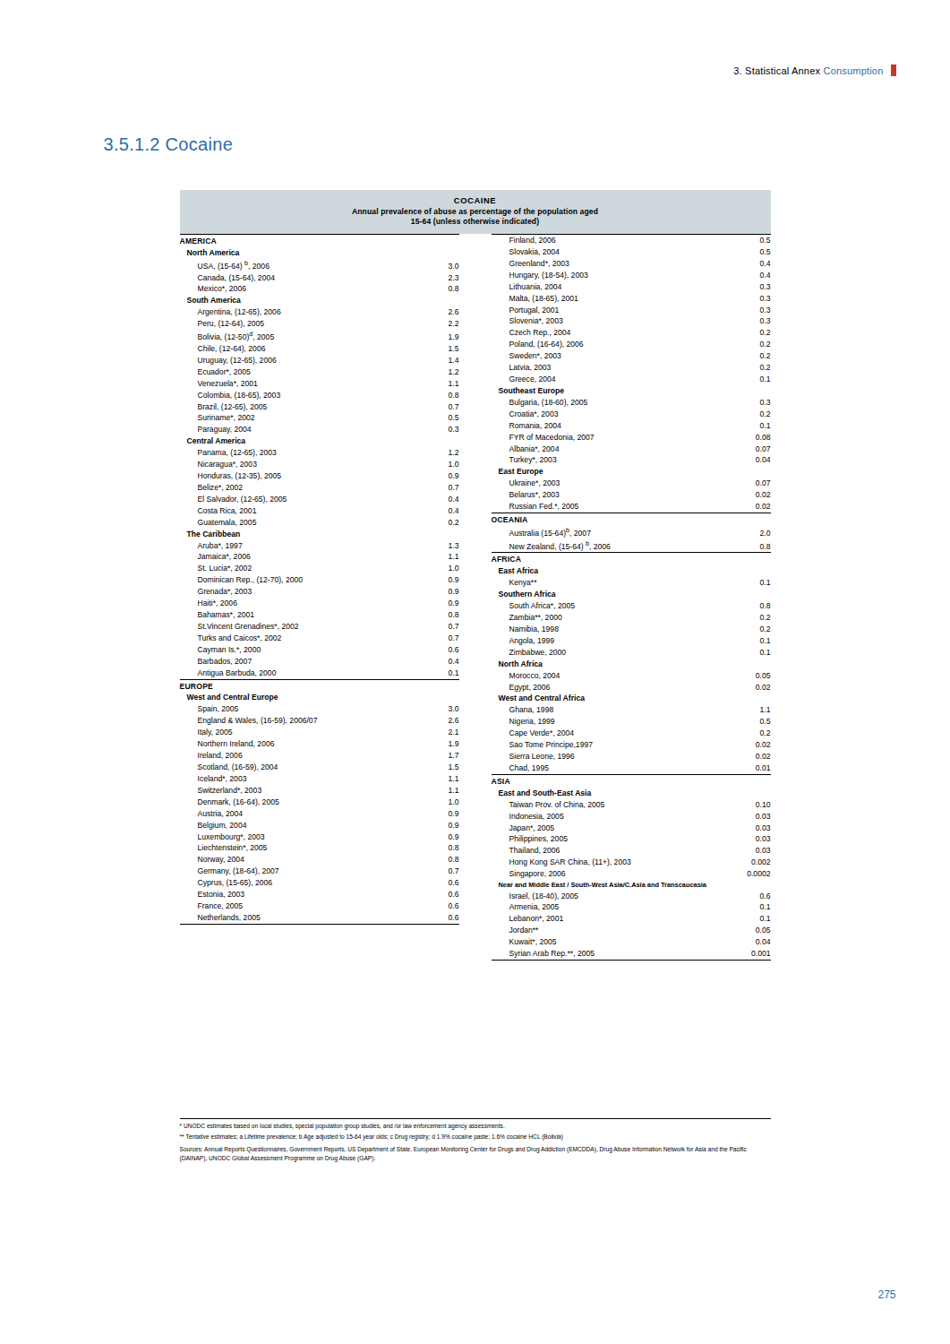3. Statistical Annex Consumption
3.5.1.2 Cocaine
COCAINE
Annual prevalence of abuse as percentage of the population aged
15-64 (unless otherwise indicated)
| AMERICA | |
| North America | |
| USA, (15-64) b , 2006 | 3.0 |
| Canada, (15-64), 2004 | 2.3 |
| Mexico*, 2006 | 0.8 |
| South America | |
| Argentina, (12-65), 2006 | 2.6 |
| Peru, (12-64), 2005 | 2.2 |
| Bolivia, (12-50) d , 2005 | 1.9 |
| Chile, (12-64), 2006 | 1.5 |
| Uruguay, (12-65), 2006 | 1.4 |
| Ecuador*, 2005 | 1.2 |
| Venezuela*, 2001 | 1.1 |
| Colombia, (18-65), 2003 | 0.8 |
| Brazil, (12-65), 2005 | 0.7 |
| Suriname*, 2002 | 0.5 |
| Paraguay, 2004 | 0.3 |
| Central America | |
| Panama, (12-65), 2003 | 1.2 |
| Nicaragua*, 2003 | 1.0 |
| Honduras, (12-35), 2005 | 0.9 |
| Belize*, 2002 | 0.7 |
| El Salvador, (12-65), 2005 | 0.4 |
| Costa Rica, 2001 | 0.4 |
| Guatemala, 2005 | 0.2 |
| The Caribbean | |
| Aruba*, 1997 | 1.3 |
| Jamaica*, 2006 | 1.1 |
| St. Lucia*, 2002 | 1.0 |
| Dominican Rep., (12-70), 2000 | 0.9 |
| Grenada*, 2003 | 0.9 |
| Haiti*, 2006 | 0.9 |
| Bahamas*, 2001 | 0.8 |
| St.Vincent Grenadines*, 2002 | 0.7 |
| Turks and Caicos*, 2002 | 0.7 |
| Cayman Is.*, 2000 | 0.6 |
| Barbados, 2007 | 0.4 |
| Antigua Barbuda, 2000 | 0.1 |
| EUROPE | |
| West and Central Europe | |
| Spain, 2005 | 3.0 |
| England & Wales, (16-59), 2006/07 | 2.6 |
| Italy, 2005 | 2.1 |
| Northern Ireland, 2006 | 1.9 |
| Ireland, 2006 | 1.7 |
| Scotland, (16-59), 2004 | 1.5 |
| Iceland*, 2003 | 1.1 |
| Switzerland*, 2003 | 1.1 |
| Denmark, (16-64), 2005 | 1.0 |
| Austria, 2004 | 0.9 |
| Belgium, 2004 | 0.9 |
| Luxembourg*, 2003 | 0.9 |
| Liechtenstein*, 2005 | 0.8 |
| Norway, 2004 | 0.8 |
| Germany, (18-64), 2007 | 0.7 |
| Cyprus, (15-65), 2006 | 0.6 |
| Estonia, 2003 | 0.6 |
| France, 2005 | 0.6 |
| Netherlands, 2005 | 0.6 |
| Finland, 2006 | 0.5 |
| Slovakia, 2004 | 0.5 |
| Greenland*, 2003 | 0.4 |
| Hungary, (18-54), 2003 | 0.4 |
| Lithuania, 2004 | 0.3 |
| Malta, (18-65), 2001 | 0.3 |
| Portugal, 2001 | 0.3 |
| Slovenia*, 2003 | 0.3 |
| Czech Rep., 2004 | 0.2 |
| Poland, (16-64), 2006 | 0.2 |
| Sweden*, 2003 | 0.2 |
| Latvia, 2003 | 0.2 |
| Greece, 2004 | 0.1 |
| Southeast Europe | |
| Bulgaria, (18-60), 2005 | 0.3 |
| Croatia*, 2003 | 0.2 |
| Romania, 2004 | 0.1 |
| FYR of Macedonia, 2007 | 0.08 |
| Albania*, 2004 | 0.07 |
| Turkey*, 2003 | 0.04 |
| East Europe | |
| Ukraine*, 2003 | 0.07 |
| Belarus*, 2003 | 0.02 |
| Russian Fed.*, 2005 | 0.02 |
| OCEANIA | |
| Australia (15-64) b , 2007 | 2.0 |
| New Zealand, (15-64) b , 2006 | 0.8 |
| AFRICA | |
| East Africa | |
| Kenya** | 0.1 |
| Southern Africa | |
| South Africa*, 2005 | 0.8 |
| Zambia**, 2000 | 0.2 |
| Namibia, 1998 | 0.2 |
| Angola, 1999 | 0.1 |
| Zimbabwe, 2000 | 0.1 |
| North Africa | |
| Morocco, 2004 | 0.05 |
| Egypt, 2006 | 0.02 |
| West and Central Africa | |
| Ghana, 1998 | 1.1 |
| Nigeria, 1999 | 0.5 |
| Cape Verde*, 2004 | 0.2 |
| Sao Tome Principe,1997 | 0.02 |
| Sierra Leone, 1996 | 0.02 |
| Chad, 1995 | 0.01 |
| ASIA | |
| East and South-East Asia | |
| Taiwan Prov. of China, 2005 | 0.10 |
| Indonesia, 2005 | 0.03 |
| Japan*, 2005 | 0.03 |
| Philippines, 2005 | 0.03 |
| Thailand, 2006 | 0.03 |
| Hong Kong SAR China, (11+), 2003 | 0.002 |
| Singapore, 2006 | 0.0002 |
| Near and Middle East / South-West Asia/C.Asia and Transcaucasia | |
| Israel, (18-40), 2005 | 0.6 |
| Armenia, 2005 | 0.1 |
| Lebanon*, 2001 | 0.1 |
| Jordan** | 0.05 |
| Kuwait*, 2005 | 0.04 |
| Syrian Arab Rep.**, 2005 | 0.001 |
* UNODC estimates based on local studies, special population group studies, and /or law enforcement agency assessments.
** Tentative estimates; a Lifetime prevalence; b Age adjusted to 15-64 year olds; c Drug registry; d 1.9% cocaine paste; 1.6% cocaine HCL (Bolivia)
Sources: Annual Reports Questionnaires, Government Reports, US Department of State, European Monitoring Center for Drugs and Drug Addiction (EMCDDA), Drug Abuse Information Network for Asia and the Pacific (DAINAP), UNODC Global Assessment Programme on Drug Abuse (GAP).
275